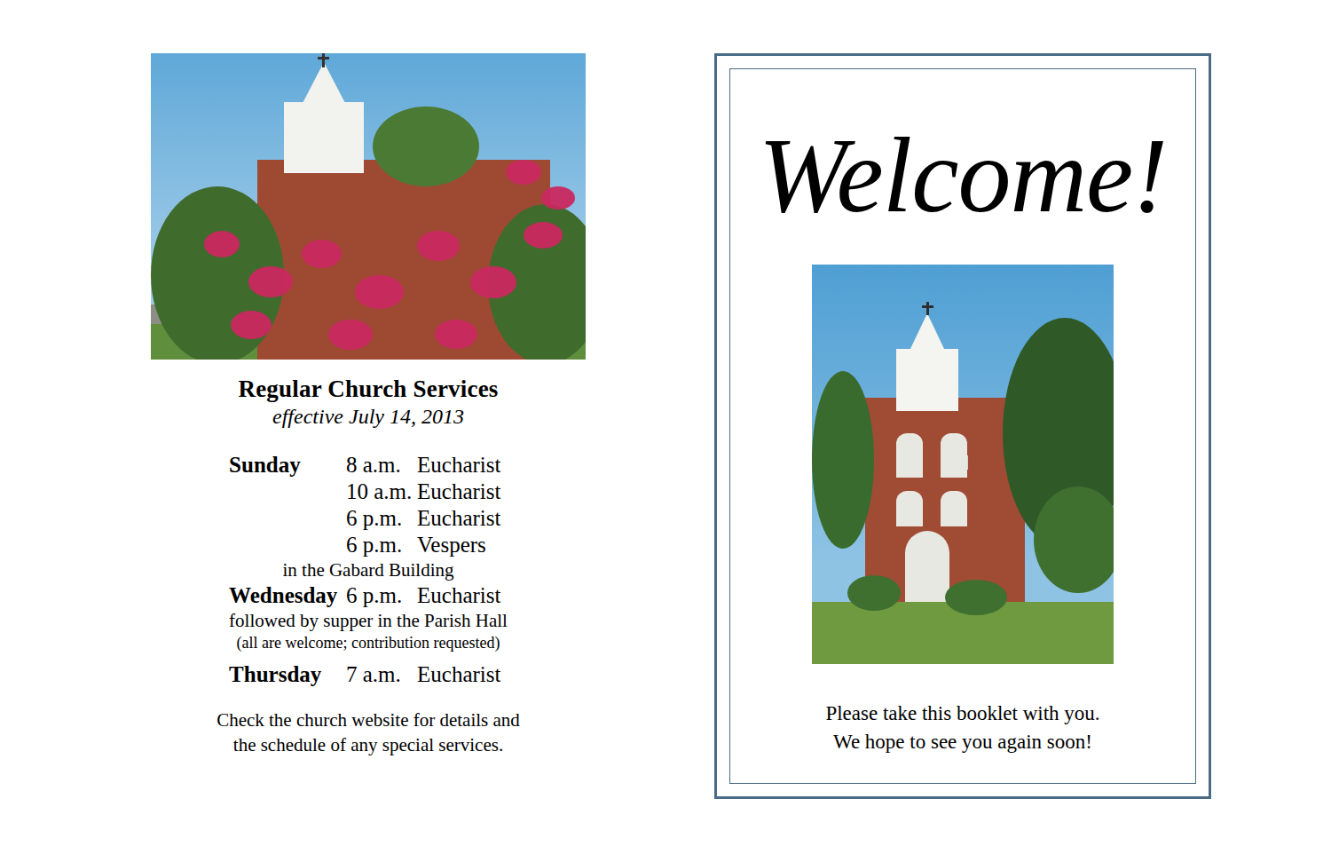Regular Church Services
effective July 14, 2013
| Sunday | 8 a.m. | Eucharist |
| | 10 a.m. | Eucharist |
| | 6 p.m. | Eucharist |
| | 6 p.m. | Vespers |
| in the Gabard Building |
| Wednesday | 6 p.m. | Eucharist |
| followed by supper in the Parish Hall |
| (all are welcome; contribution requested) |
| Thursday | 7 a.m. | Eucharist |
Check the church website for details and
the schedule of any special services.
Welcome!
Please take this booklet with you.
We hope to see you again soon!